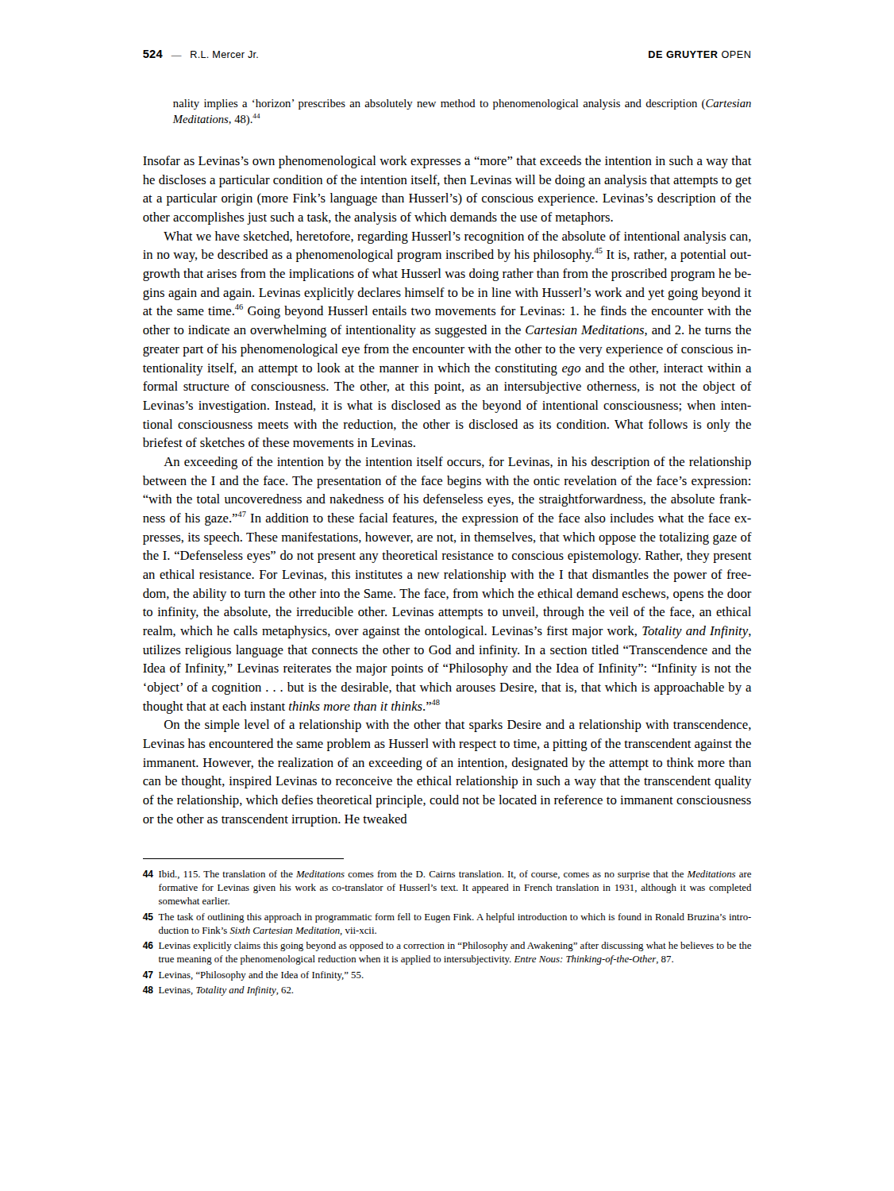524 — R.L. Mercer Jr.
DE GRUYTER OPEN
nality implies a ‘horizon’ prescribes an absolutely new method to phenomenological analysis and description (Cartesian Meditations, 48).44
Insofar as Levinas’s own phenomenological work expresses a “more” that exceeds the intention in such a way that he discloses a particular condition of the intention itself, then Levinas will be doing an analysis that attempts to get at a particular origin (more Fink’s language than Husserl’s) of conscious experience. Levinas’s description of the other accomplishes just such a task, the analysis of which demands the use of metaphors.
What we have sketched, heretofore, regarding Husserl’s recognition of the absolute of intentional analysis can, in no way, be described as a phenomenological program inscribed by his philosophy.45 It is, rather, a potential outgrowth that arises from the implications of what Husserl was doing rather than from the proscribed program he begins again and again. Levinas explicitly declares himself to be in line with Husserl’s work and yet going beyond it at the same time.46 Going beyond Husserl entails two movements for Levinas: 1. he finds the encounter with the other to indicate an overwhelming of intentionality as suggested in the Cartesian Meditations, and 2. he turns the greater part of his phenomenological eye from the encounter with the other to the very experience of conscious intentionality itself, an attempt to look at the manner in which the constituting ego and the other, interact within a formal structure of consciousness. The other, at this point, as an intersubjective otherness, is not the object of Levinas’s investigation. Instead, it is what is disclosed as the beyond of intentional consciousness; when intentional consciousness meets with the reduction, the other is disclosed as its condition. What follows is only the briefest of sketches of these movements in Levinas.
An exceeding of the intention by the intention itself occurs, for Levinas, in his description of the relationship between the I and the face. The presentation of the face begins with the ontic revelation of the face’s expression: “with the total uncoveredness and nakedness of his defenseless eyes, the straightforwardness, the absolute frankness of his gaze.”47 In addition to these facial features, the expression of the face also includes what the face expresses, its speech. These manifestations, however, are not, in themselves, that which oppose the totalizing gaze of the I. “Defenseless eyes” do not present any theoretical resistance to conscious epistemology. Rather, they present an ethical resistance. For Levinas, this institutes a new relationship with the I that dismantles the power of freedom, the ability to turn the other into the Same. The face, from which the ethical demand eschews, opens the door to infinity, the absolute, the irreducible other. Levinas attempts to unveil, through the veil of the face, an ethical realm, which he calls metaphysics, over against the ontological. Levinas’s first major work, Totality and Infinity, utilizes religious language that connects the other to God and infinity. In a section titled “Transcendence and the Idea of Infinity,” Levinas reiterates the major points of “Philosophy and the Idea of Infinity”: “Infinity is not the ‘object’ of a cognition . . . but is the desirable, that which arouses Desire, that is, that which is approachable by a thought that at each instant thinks more than it thinks.”48
On the simple level of a relationship with the other that sparks Desire and a relationship with transcendence, Levinas has encountered the same problem as Husserl with respect to time, a pitting of the transcendent against the immanent. However, the realization of an exceeding of an intention, designated by the attempt to think more than can be thought, inspired Levinas to reconceive the ethical relationship in such a way that the transcendent quality of the relationship, which defies theoretical principle, could not be located in reference to immanent consciousness or the other as transcendent irruption. He tweaked
44 Ibid., 115. The translation of the Meditations comes from the D. Cairns translation. It, of course, comes as no surprise that the Meditations are formative for Levinas given his work as co-translator of Husserl’s text. It appeared in French translation in 1931, although it was completed somewhat earlier.
45 The task of outlining this approach in programmatic form fell to Eugen Fink. A helpful introduction to which is found in Ronald Bruzina’s introduction to Fink’s Sixth Cartesian Meditation, vii-xcii.
46 Levinas explicitly claims this going beyond as opposed to a correction in “Philosophy and Awakening” after discussing what he believes to be the true meaning of the phenomenological reduction when it is applied to intersubjectivity. Entre Nous: Thinking-of-the-Other, 87.
47 Levinas, “Philosophy and the Idea of Infinity,” 55.
48 Levinas, Totality and Infinity, 62.